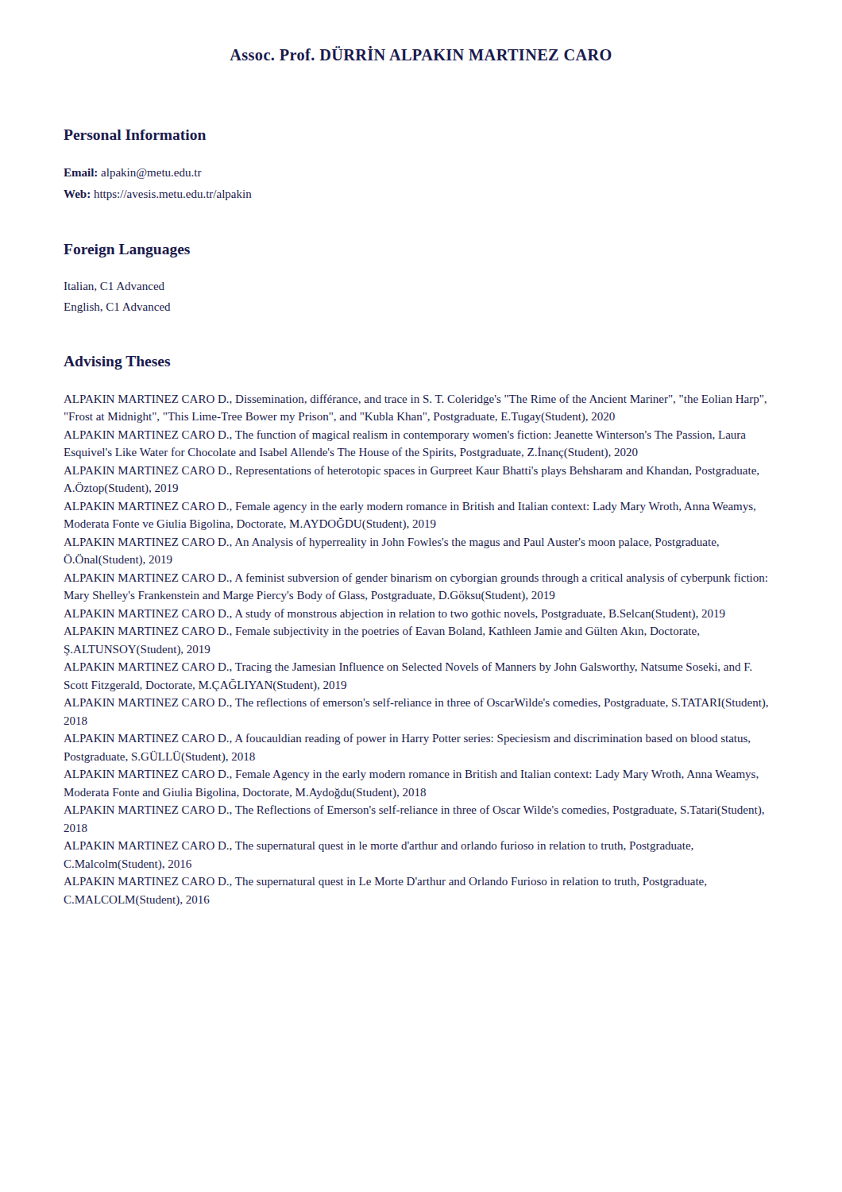Assoc. Prof. DÜRRİN ALPAKIN MARTINEZ CARO
Personal Information
Email: alpakin@metu.edu.tr
Web: https://avesis.metu.edu.tr/alpakin
Foreign Languages
Italian, C1 Advanced
English, C1 Advanced
Advising Theses
ALPAKIN MARTINEZ CARO D., Dissemination, différance, and trace in S. T. Coleridge's "The Rime of the Ancient Mariner", "the Eolian Harp", "Frost at Midnight", "This Lime-Tree Bower my Prison", and "Kubla Khan", Postgraduate, E.Tugay(Student), 2020
ALPAKIN MARTINEZ CARO D., The function of magical realism in contemporary women's fiction: Jeanette Winterson's The Passion, Laura Esquivel's Like Water for Chocolate and Isabel Allende's The House of the Spirits, Postgraduate, Z.İnanç(Student), 2020
ALPAKIN MARTINEZ CARO D., Representations of heterotopic spaces in Gurpreet Kaur Bhatti's plays Behsharam and Khandan, Postgraduate, A.Öztop(Student), 2019
ALPAKIN MARTINEZ CARO D., Female agency in the early modern romance in British and Italian context: Lady Mary Wroth, Anna Weamys, Moderata Fonte ve Giulia Bigolina, Doctorate, M.AYDOĞDU(Student), 2019
ALPAKIN MARTINEZ CARO D., An Analysis of hyperreality in John Fowles's the magus and Paul Auster's moon palace, Postgraduate, Ö.Önal(Student), 2019
ALPAKIN MARTINEZ CARO D., A feminist subversion of gender binarism on cyborgian grounds through a critical analysis of cyberpunk fiction: Mary Shelley's Frankenstein and Marge Piercy's Body of Glass, Postgraduate, D.Göksu(Student), 2019
ALPAKIN MARTINEZ CARO D., A study of monstrous abjection in relation to two gothic novels, Postgraduate, B.Selcan(Student), 2019
ALPAKIN MARTINEZ CARO D., Female subjectivity in the poetries of Eavan Boland, Kathleen Jamie and Gülten Akın, Doctorate, Ş.ALTUNSOY(Student), 2019
ALPAKIN MARTINEZ CARO D., Tracing the Jamesian Influence on Selected Novels of Manners by John Galsworthy, Natsume Soseki, and F. Scott Fitzgerald, Doctorate, M.ÇAĞLIYAN(Student), 2019
ALPAKIN MARTINEZ CARO D., The reflections of emerson's self-reliance in three of OscarWilde's comedies, Postgraduate, S.TATARI(Student), 2018
ALPAKIN MARTINEZ CARO D., A foucauldian reading of power in Harry Potter series: Speciesism and discrimination based on blood status, Postgraduate, S.GÜLLÜ(Student), 2018
ALPAKIN MARTINEZ CARO D., Female Agency in the early modern romance in British and Italian context: Lady Mary Wroth, Anna Weamys, Moderata Fonte and Giulia Bigolina, Doctorate, M.Aydoğdu(Student), 2018
ALPAKIN MARTINEZ CARO D., The Reflections of Emerson's self-reliance in three of Oscar Wilde's comedies, Postgraduate, S.Tatari(Student), 2018
ALPAKIN MARTINEZ CARO D., The supernatural quest in le morte d'arthur and orlando furioso in relation to truth, Postgraduate, C.Malcolm(Student), 2016
ALPAKIN MARTINEZ CARO D., The supernatural quest in Le Morte D'arthur and Orlando Furioso in relation to truth, Postgraduate, C.MALCOLM(Student), 2016